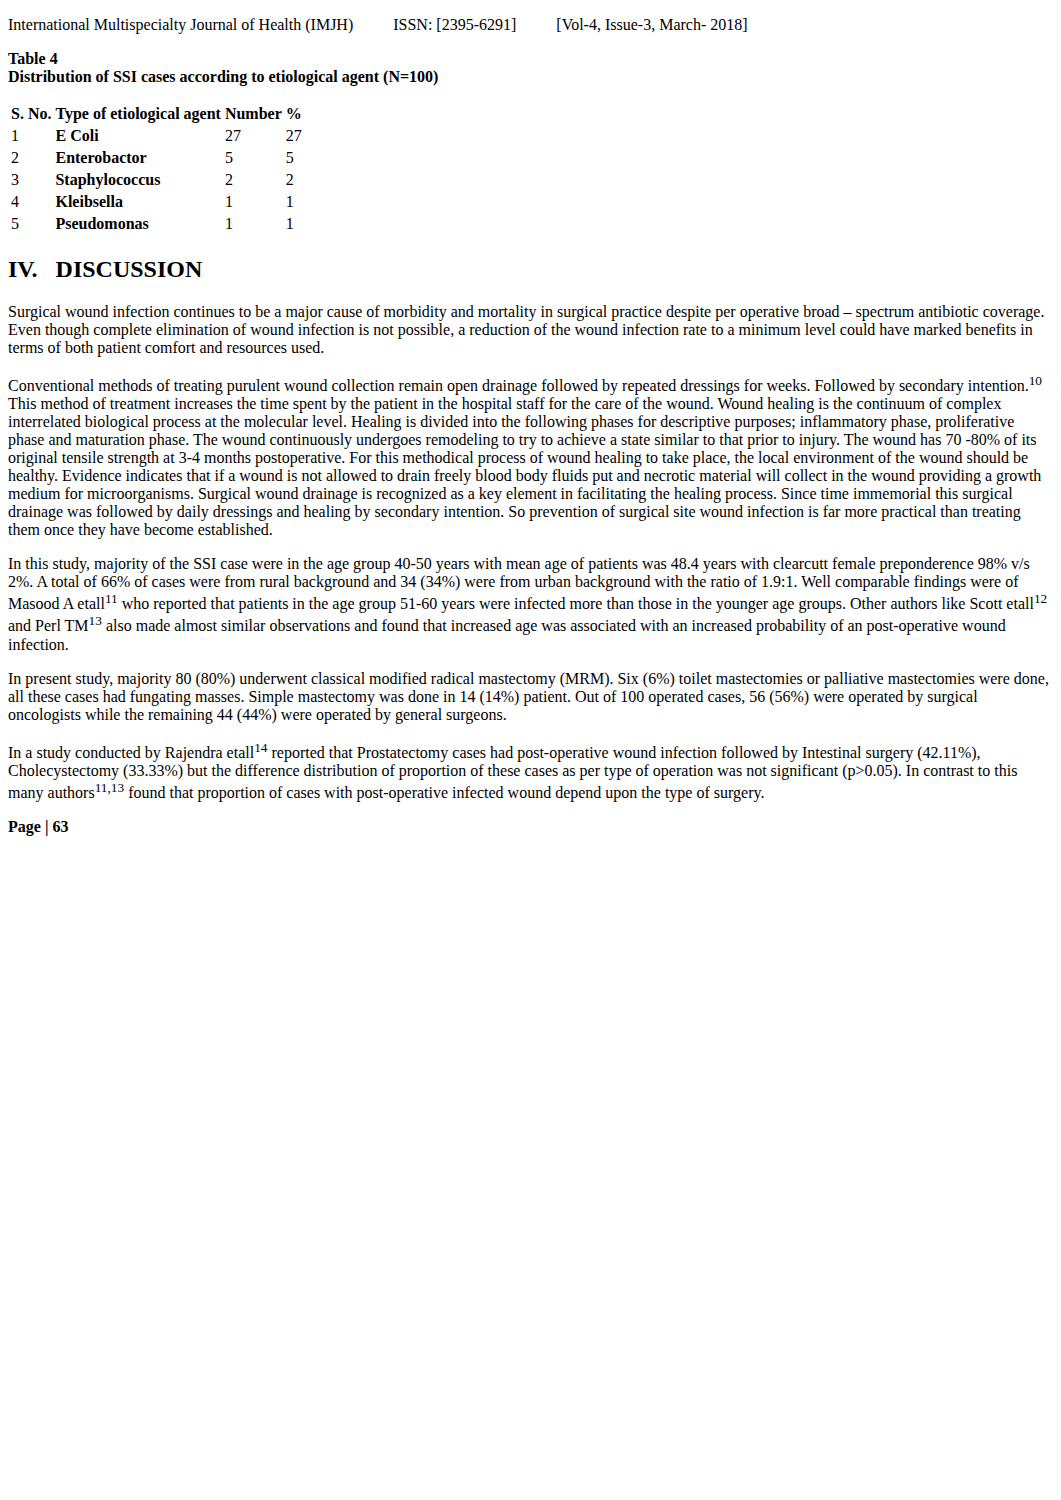International Multispecialty Journal of Health (IMJH) ISSN: [2395-6291] [Vol-4, Issue-3, March- 2018]
Table 4
Distribution of SSI cases according to etiological agent (N=100)
| S. No. | Type of etiological agent | Number | % |
| --- | --- | --- | --- |
| 1 | E Coli | 27 | 27 |
| 2 | Enterobactor | 5 | 5 |
| 3 | Staphylococcus | 2 | 2 |
| 4 | Kleibsella | 1 | 1 |
| 5 | Pseudomonas | 1 | 1 |
IV. DISCUSSION
Surgical wound infection continues to be a major cause of morbidity and mortality in surgical practice despite per operative broad – spectrum antibiotic coverage. Even though complete elimination of wound infection is not possible, a reduction of the wound infection rate to a minimum level could have marked benefits in terms of both patient comfort and resources used.
Conventional methods of treating purulent wound collection remain open drainage followed by repeated dressings for weeks. Followed by secondary intention.10 This method of treatment increases the time spent by the patient in the hospital staff for the care of the wound. Wound healing is the continuum of complex interrelated biological process at the molecular level. Healing is divided into the following phases for descriptive purposes; inflammatory phase, proliferative phase and maturation phase. The wound continuously undergoes remodeling to try to achieve a state similar to that prior to injury. The wound has 70 -80% of its original tensile strength at 3-4 months postoperative. For this methodical process of wound healing to take place, the local environment of the wound should be healthy. Evidence indicates that if a wound is not allowed to drain freely blood body fluids put and necrotic material will collect in the wound providing a growth medium for microorganisms. Surgical wound drainage is recognized as a key element in facilitating the healing process. Since time immemorial this surgical drainage was followed by daily dressings and healing by secondary intention. So prevention of surgical site wound infection is far more practical than treating them once they have become established.
In this study, majority of the SSI case were in the age group 40-50 years with mean age of patients was 48.4 years with clearcutt female preponderence 98% v/s 2%. A total of 66% of cases were from rural background and 34 (34%) were from urban background with the ratio of 1.9:1. Well comparable findings were of Masood A etall11 who reported that patients in the age group 51-60 years were infected more than those in the younger age groups. Other authors like Scott etall12 and Perl TM13 also made almost similar observations and found that increased age was associated with an increased probability of an post-operative wound infection.
In present study, majority 80 (80%) underwent classical modified radical mastectomy (MRM). Six (6%) toilet mastectomies or palliative mastectomies were done, all these cases had fungating masses. Simple mastectomy was done in 14 (14%) patient. Out of 100 operated cases, 56 (56%) were operated by surgical oncologists while the remaining 44 (44%) were operated by general surgeons.
In a study conducted by Rajendra etall14 reported that Prostatectomy cases had post-operative wound infection followed by Intestinal surgery (42.11%), Cholecystectomy (33.33%) but the difference distribution of proportion of these cases as per type of operation was not significant (p>0.05). In contrast to this many authors11,13 found that proportion of cases with post-operative infected wound depend upon the type of surgery.
Page | 63